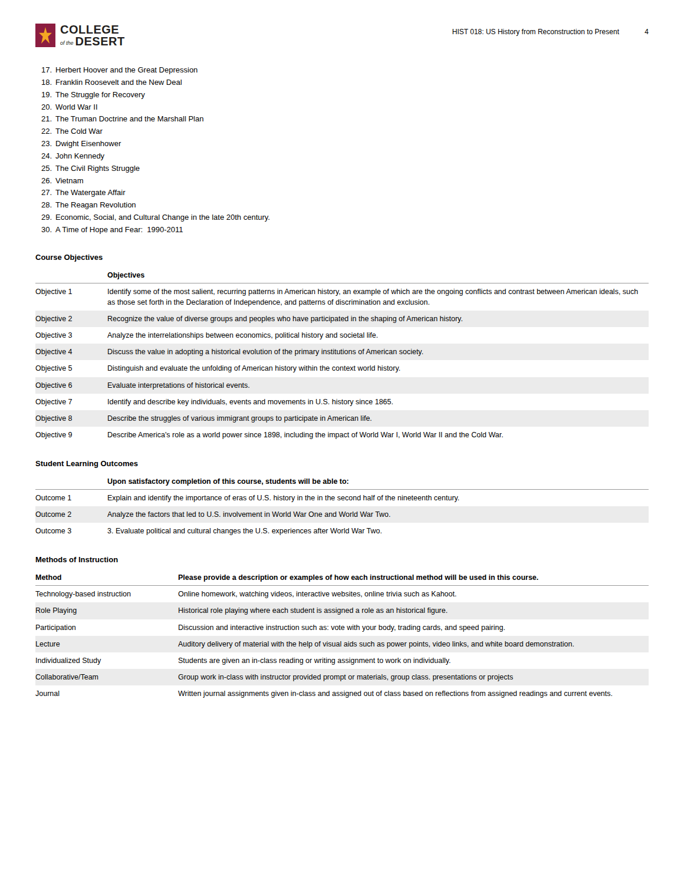COLLEGE
of the DESERT
HIST 018: US History from Reconstruction to Present 4
17. Herbert Hoover and the Great Depression
18. Franklin Roosevelt and the New Deal
19. The Struggle for Recovery
20. World War II
21. The Truman Doctrine and the Marshall Plan
22. The Cold War
23. Dwight Eisenhower
24. John Kennedy
25. The Civil Rights Struggle
26. Vietnam
27. The Watergate Affair
28. The Reagan Revolution
29. Economic, Social, and Cultural Change in the late 20th century.
30. A Time of Hope and Fear: 1990-2011
Course Objectives
| | Objectives |
| --- | --- |
| Objective 1 | Identify some of the most salient, recurring patterns in American history, an example of which are the ongoing conflicts and contrast between American ideals, such as those set forth in the Declaration of Independence, and patterns of discrimination and exclusion. |
| Objective 2 | Recognize the value of diverse groups and peoples who have participated in the shaping of American history. |
| Objective 3 | Analyze the interrelationships between economics, political history and societal life. |
| Objective 4 | Discuss the value in adopting a historical evolution of the primary institutions of American society. |
| Objective 5 | Distinguish and evaluate the unfolding of American history within the context world history. |
| Objective 6 | Evaluate interpretations of historical events. |
| Objective 7 | Identify and describe key individuals, events and movements in U.S. history since 1865. |
| Objective 8 | Describe the struggles of various immigrant groups to participate in American life. |
| Objective 9 | Describe America's role as a world power since 1898, including the impact of World War I, World War II and the Cold War. |
Student Learning Outcomes
| | Upon satisfactory completion of this course, students will be able to: |
| --- | --- |
| Outcome 1 | Explain and identify the importance of eras of U.S. history in the in the second half of the nineteenth century. |
| Outcome 2 | Analyze the factors that led to U.S. involvement in World War One and World War Two. |
| Outcome 3 | 3. Evaluate political and cultural changes the U.S. experiences after World War Two. |
Methods of Instruction
| Method | Please provide a description or examples of how each instructional method will be used in this course. |
| --- | --- |
| Technology-based instruction | Online homework, watching videos, interactive websites, online trivia such as Kahoot. |
| Role Playing | Historical role playing where each student is assigned a role as an historical figure. |
| Participation | Discussion and interactive instruction such as: vote with your body, trading cards, and speed pairing. |
| Lecture | Auditory delivery of material with the help of visual aids such as power points, video links, and white board demonstration. |
| Individualized Study | Students are given an in-class reading or writing assignment to work on individually. |
| Collaborative/Team | Group work in-class with instructor provided prompt or materials, group class. presentations or projects |
| Journal | Written journal assignments given in-class and assigned out of class based on reflections from assigned readings and current events. |